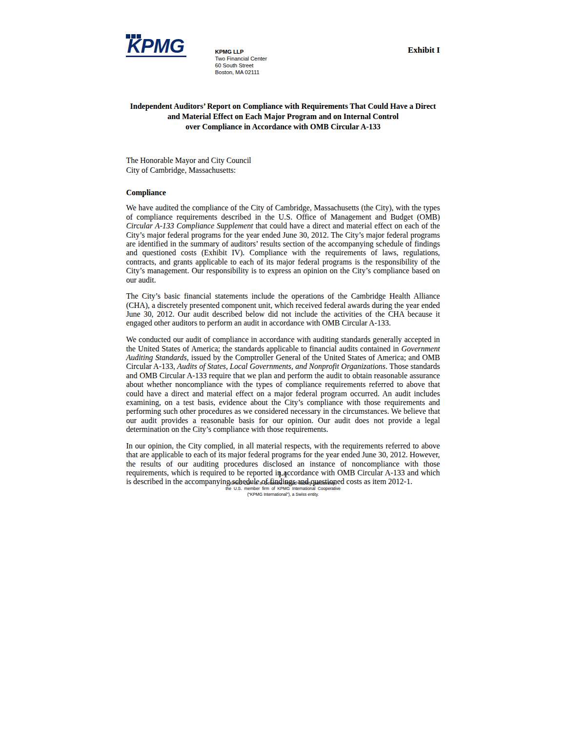KPMG
KPMG LLP
Two Financial Center
60 South Street
Boston, MA 02111
Exhibit I
Independent Auditors’ Report on Compliance with Requirements That Could Have a Direct
and Material Effect on Each Major Program and on Internal Control
over Compliance in Accordance with OMB Circular A-133
The Honorable Mayor and City Council
City of Cambridge, Massachusetts:
Compliance
We have audited the compliance of the City of Cambridge, Massachusetts (the City), with the types of compliance requirements described in the U.S. Office of Management and Budget (OMB) Circular A-133 Compliance Supplement that could have a direct and material effect on each of the City’s major federal programs for the year ended June 30, 2012. The City’s major federal programs are identified in the summary of auditors’ results section of the accompanying schedule of findings and questioned costs (Exhibit IV). Compliance with the requirements of laws, regulations, contracts, and grants applicable to each of its major federal programs is the responsibility of the City’s management. Our responsibility is to express an opinion on the City’s compliance based on our audit.
The City’s basic financial statements include the operations of the Cambridge Health Alliance (CHA), a discretely presented component unit, which received federal awards during the year ended June 30, 2012. Our audit described below did not include the activities of the CHA because it engaged other auditors to perform an audit in accordance with OMB Circular A-133.
We conducted our audit of compliance in accordance with auditing standards generally accepted in the United States of America; the standards applicable to financial audits contained in Government Auditing Standards, issued by the Comptroller General of the United States of America; and OMB Circular A-133, Audits of States, Local Governments, and Nonprofit Organizations. Those standards and OMB Circular A-133 require that we plan and perform the audit to obtain reasonable assurance about whether noncompliance with the types of compliance requirements referred to above that could have a direct and material effect on a major federal program occurred. An audit includes examining, on a test basis, evidence about the City’s compliance with those requirements and performing such other procedures as we considered necessary in the circumstances. We believe that our audit provides a reasonable basis for our opinion. Our audit does not provide a legal determination on the City’s compliance with those requirements.
In our opinion, the City complied, in all material respects, with the requirements referred to above that are applicable to each of its major federal programs for the year ended June 30, 2012. However, the results of our auditing procedures disclosed an instance of noncompliance with those requirements, which is required to be reported in accordance with OMB Circular A-133 and which is described in the accompanying schedule of findings and questioned costs as item 2012-1.
I-1
KPMG LLP is a Delaware limited liability partnership,
the U.S. member firm of KPMG International Cooperative
(“KPMG International”), a Swiss entity.